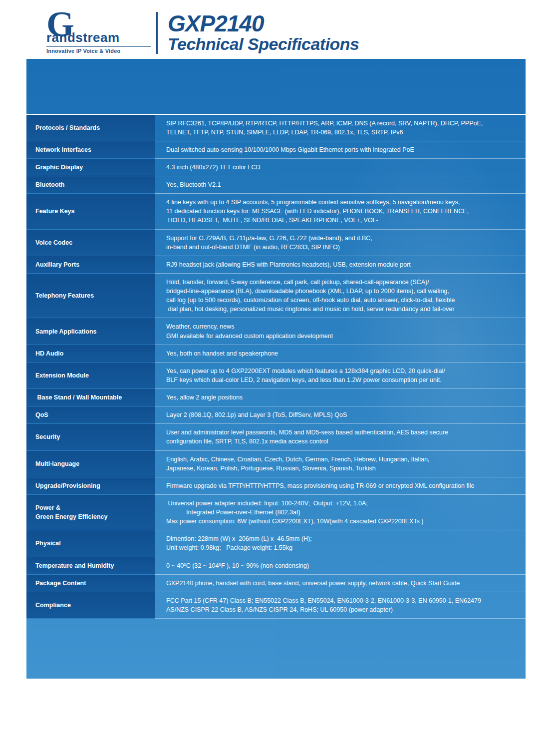G
randstream
Innovative IP Voice & Video
GXP2140
Technical Specifications
| Protocols / Standards | SIP RFC3261, TCP/IP/UDP, RTP/RTCP, HTTP/HTTPS, ARP, ICMP, DNS (A record, SRV, NAPTR), DHCP, PPPoE, TELNET, TFTP, NTP, STUN, SIMPLE, LLDP, LDAP, TR-069, 802.1x, TLS, SRTP, IPv6 |
| Network Interfaces | Dual switched auto-sensing 10/100/1000 Mbps Gigabit Ethernet ports with integrated PoE |
| Graphic Display | 4.3 inch (480x272) TFT color LCD |
| Bluetooth | Yes, Bluetooth V2.1 |
| Feature Keys | 4 line keys with up to 4 SIP accounts, 5 programmable context sensitive softkeys, 5 navigation/menu keys, 11 dedicated function keys for: MESSAGE (with LED indicator), PHONEBOOK, TRANSFER, CONFERENCE, HOLD, HEADSET, MUTE, SEND/REDIAL, SPEAKERPHONE, VOL+, VOL- |
| Voice Codec | Support for G.729A/B, G.711µ/a-law, G.726, G.722 (wide-band), and iLBC, in-band and out-of-band DTMF (in audio, RFC2833, SIP INFO) |
| Auxiliary Ports | RJ9 headset jack (allowing EHS with Plantronics headsets), USB, extension module port |
| Telephony Features | Hold, transfer, forward, 5-way conference, call park, call pickup, shared-call-appearance (SCA)/ bridged-line-appearance (BLA), downloadable phonebook (XML, LDAP, up to 2000 items), call waiting, call log (up to 500 records), customization of screen, off-hook auto dial, auto answer, click-to-dial, flexible dial plan, hot desking, personalized music ringtones and music on hold, server redundancy and fail-over |
| Sample Applications | Weather, currency, news GMI available for advanced custom application development |
| HD Audio | Yes, both on handset and speakerphone |
| Extension Module | Yes, can power up to 4 GXP2200EXT modules which features a 128x384 graphic LCD, 20 quick-dial/ BLF keys which dual-color LED, 2 navigation keys, and less than 1.2W power consumption per unit. |
| Base Stand / Wall Mountable | Yes, allow 2 angle positions |
| QoS | Layer 2 (808.1Q, 802.1p) and Layer 3 (ToS, DiffServ, MPLS) QoS |
| Security | User and administrator level passwords, MD5 and MD5-sess based authentication, AES based secure configuration file, SRTP, TLS, 802.1x media access control |
| Multi-language | English, Arabic, Chinese, Croatian, Czech, Dutch, German, French, Hebrew, Hungarian, Italian, Japanese, Korean, Polish, Portuguese, Russian, Slovenia, Spanish, Turkish |
| Upgrade/Provisioning | Firmware upgrade via TFTP/HTTP/HTTPS, mass provisioning using TR-069 or encrypted XML configuration file |
| Power & Green Energy Efficiency | Universal power adapter included: Input: 100-240V; Output: +12V, 1.0A; Integrated Power-over-Ethernet (802.3af) Max power consumption: 6W (without GXP2200EXT), 10W(with 4 cascaded GXP2200EXTs ) |
| Physical | Dimention: 228mm (W) x 206mm (L) x 46.5mm (H); Unit weight: 0.98kg; Package weight: 1.55kg |
| Temperature and Humidity | 0 ~ 40ºC (32 ~ 104ºF ), 10 ~ 90% (non-condensing) |
| Package Content | GXP2140 phone, handset with cord, base stand, universal power supply, network cable, Quick Start Guide |
| Compliance | FCC Part 15 (CFR 47) Class B; EN55022 Class B, EN55024, EN61000-3-2, EN61000-3-3, EN 60950-1, EN62479 AS/NZS CISPR 22 Class B, AS/NZS CISPR 24, RoHS; UL 60950 (power adapter) |